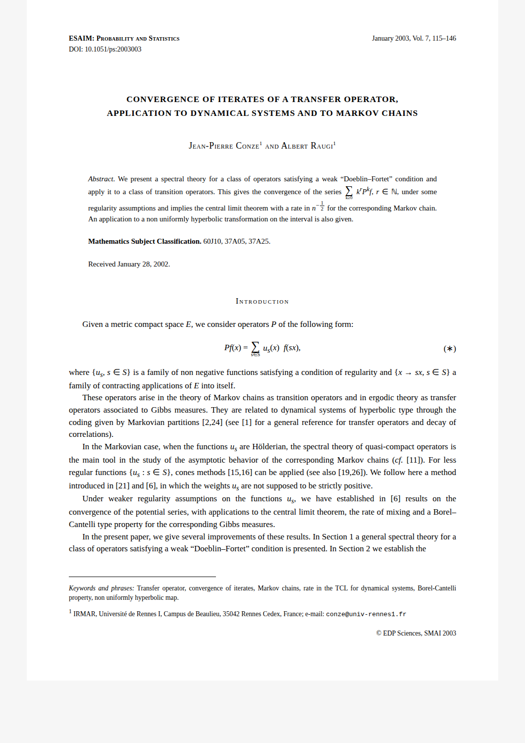ESAIM: Probability and Statistics
DOI: 10.1051/ps:2003003
January 2003, Vol. 7, 115–146
Convergence of iterates of a transfer operator,
application to dynamical systems and to Markov chains
Jean-Pierre Conze1 and Albert Raugi1
Abstract. We present a spectral theory for a class of operators satisfying a weak “Doeblin–Fortet” condition and apply it to a class of transition operators. This gives the convergence of the series ∑k≥0 krPkf, r ∈ ℕ, under some regularity assumptions and implies the central limit theorem with a rate in n−12 for the corresponding Markov chain. An application to a non uniformly hyperbolic transformation on the interval is also given.
Mathematics Subject Classification. 60J10, 37A05, 37A25.
Received January 28, 2002.
Introduction
Given a metric compact space E, we consider operators P of the following form:
Pf(x) = ∑s∈S us(x) f(sx), (∗)
where {us, s ∈ S} is a family of non negative functions satisfying a condition of regularity and {x → sx, s ∈ S} a family of contracting applications of E into itself.
These operators arise in the theory of Markov chains as transition operators and in ergodic theory as transfer operators associated to Gibbs measures. They are related to dynamical systems of hyperbolic type through the coding given by Markovian partitions [2,24] (see [1] for a general reference for transfer operators and decay of correlations).
In the Markovian case, when the functions us are Hölderian, the spectral theory of quasi-compact operators is the main tool in the study of the asymptotic behavior of the corresponding Markov chains (cf. [11]). For less regular functions {us : s ∈ S}, cones methods [15,16] can be applied (see also [19,26]). We follow here a method introduced in [21] and [6], in which the weights us are not supposed to be strictly positive.
Under weaker regularity assumptions on the functions us, we have established in [6] results on the convergence of the potential series, with applications to the central limit theorem, the rate of mixing and a Borel–Cantelli type property for the corresponding Gibbs measures.
In the present paper, we give several improvements of these results. In Section 1 a general spectral theory for a class of operators satisfying a weak “Doeblin–Fortet” condition is presented. In Section 2 we establish the
Keywords and phrases: Transfer operator, convergence of iterates, Markov chains, rate in the TCL for dynamical systems, Borel-Cantelli property, non uniformly hyperbolic map.
1 IRMAR, Université de Rennes I, Campus de Beaulieu, 35042 Rennes Cedex, France; e-mail: conze@univ-rennes1.fr
© EDP Sciences, SMAI 2003